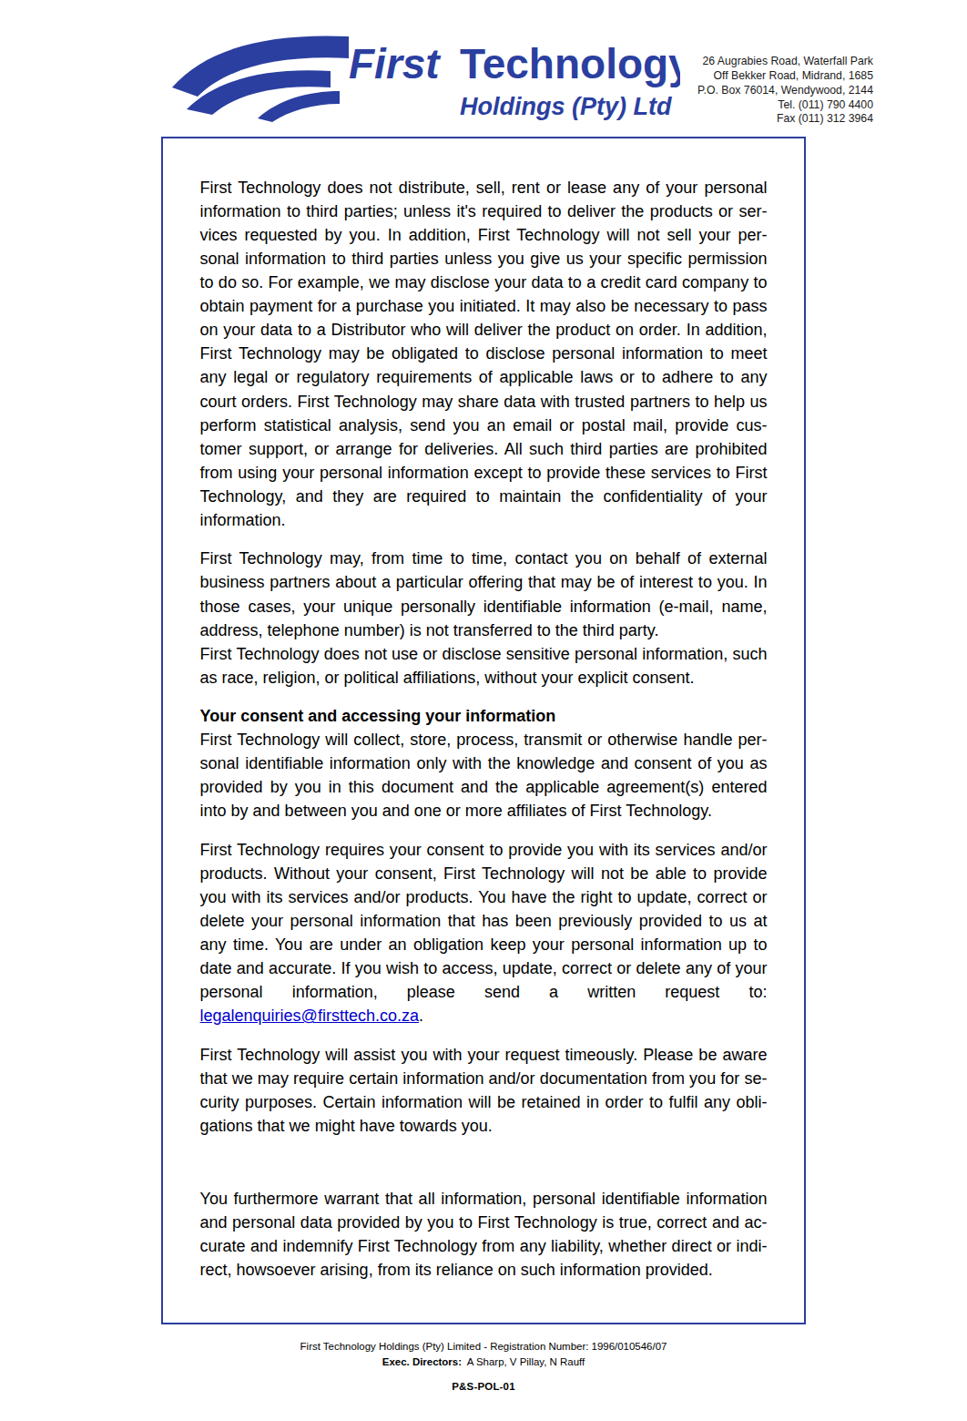First Technology Holdings (Pty) Ltd
26 Augrabies Road, Waterfall Park
Off Bekker Road, Midrand, 1685
P.O. Box 76014, Wendywood, 2144
Tel. (011) 790 4400
Fax (011) 312 3964
First Technology does not distribute, sell, rent or lease any of your personal information to third parties; unless it's required to deliver the products or services requested by you. In addition, First Technology will not sell your personal information to third parties unless you give us your specific permission to do so. For example, we may disclose your data to a credit card company to obtain payment for a purchase you initiated. It may also be necessary to pass on your data to a Distributor who will deliver the product on order. In addition, First Technology may be obligated to disclose personal information to meet any legal or regulatory requirements of applicable laws or to adhere to any court orders. First Technology may share data with trusted partners to help us perform statistical analysis, send you an email or postal mail, provide customer support, or arrange for deliveries. All such third parties are prohibited from using your personal information except to provide these services to First Technology, and they are required to maintain the confidentiality of your information.
First Technology may, from time to time, contact you on behalf of external business partners about a particular offering that may be of interest to you. In those cases, your unique personally identifiable information (e-mail, name, address, telephone number) is not transferred to the third party.
First Technology does not use or disclose sensitive personal information, such as race, religion, or political affiliations, without your explicit consent.
Your consent and accessing your information
First Technology will collect, store, process, transmit or otherwise handle personal identifiable information only with the knowledge and consent of you as provided by you in this document and the applicable agreement(s) entered into by and between you and one or more affiliates of First Technology.
First Technology requires your consent to provide you with its services and/or products. Without your consent, First Technology will not be able to provide you with its services and/or products. You have the right to update, correct or delete your personal information that has been previously provided to us at any time. You are under an obligation keep your personal information up to date and accurate. If you wish to access, update, correct or delete any of your personal information, please send a written request to: legalenquiries@firsttech.co.za.
First Technology will assist you with your request timeously. Please be aware that we may require certain information and/or documentation from you for security purposes. Certain information will be retained in order to fulfil any obligations that we might have towards you.
You furthermore warrant that all information, personal identifiable information and personal data provided by you to First Technology is true, correct and accurate and indemnify First Technology from any liability, whether direct or indirect, howsoever arising, from its reliance on such information provided.
First Technology Holdings (Pty) Limited - Registration Number: 1996/010546/07
Exec. Directors: A Sharp, V Pillay, N Rauff
P&S-POL-01